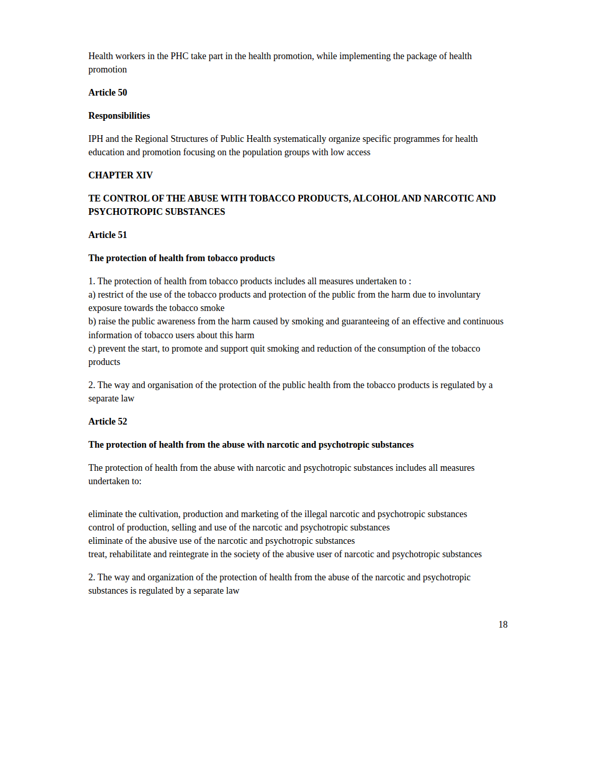Health workers in the PHC take part in the health promotion, while implementing the package of health promotion
Article 50
Responsibilities
IPH and the Regional Structures of Public Health systematically organize specific programmes for health education and promotion focusing on the population groups with low access
CHAPTER XIV
TE CONTROL OF THE ABUSE WITH TOBACCO PRODUCTS, ALCOHOL AND NARCOTIC AND PSYCHOTROPIC SUBSTANCES
Article 51
The protection of health from tobacco products
1. The protection of health from tobacco products includes all measures undertaken to :
a) restrict of the use of the tobacco products and protection of the public from the harm due to involuntary exposure towards the tobacco smoke
b) raise the public awareness from the harm caused by smoking and guaranteeing of an effective and continuous information of tobacco users about this harm
c) prevent the start, to promote and support quit smoking and reduction of the consumption of the tobacco products
2. The way and organisation of the protection of the public health from the tobacco products is regulated by a separate law
Article 52
The protection of health from the abuse with narcotic and psychotropic substances
The protection of health from the abuse with narcotic and psychotropic substances includes all measures undertaken to:
eliminate the cultivation, production and marketing of the illegal narcotic and psychotropic substances
control of production, selling and use of the narcotic and psychotropic substances
eliminate of the abusive use of the narcotic and psychotropic substances
treat, rehabilitate and reintegrate in the society of the abusive user of narcotic and psychotropic substances
2. The way and organization of the protection of health from the abuse of the narcotic and psychotropic substances is regulated by a separate law
18